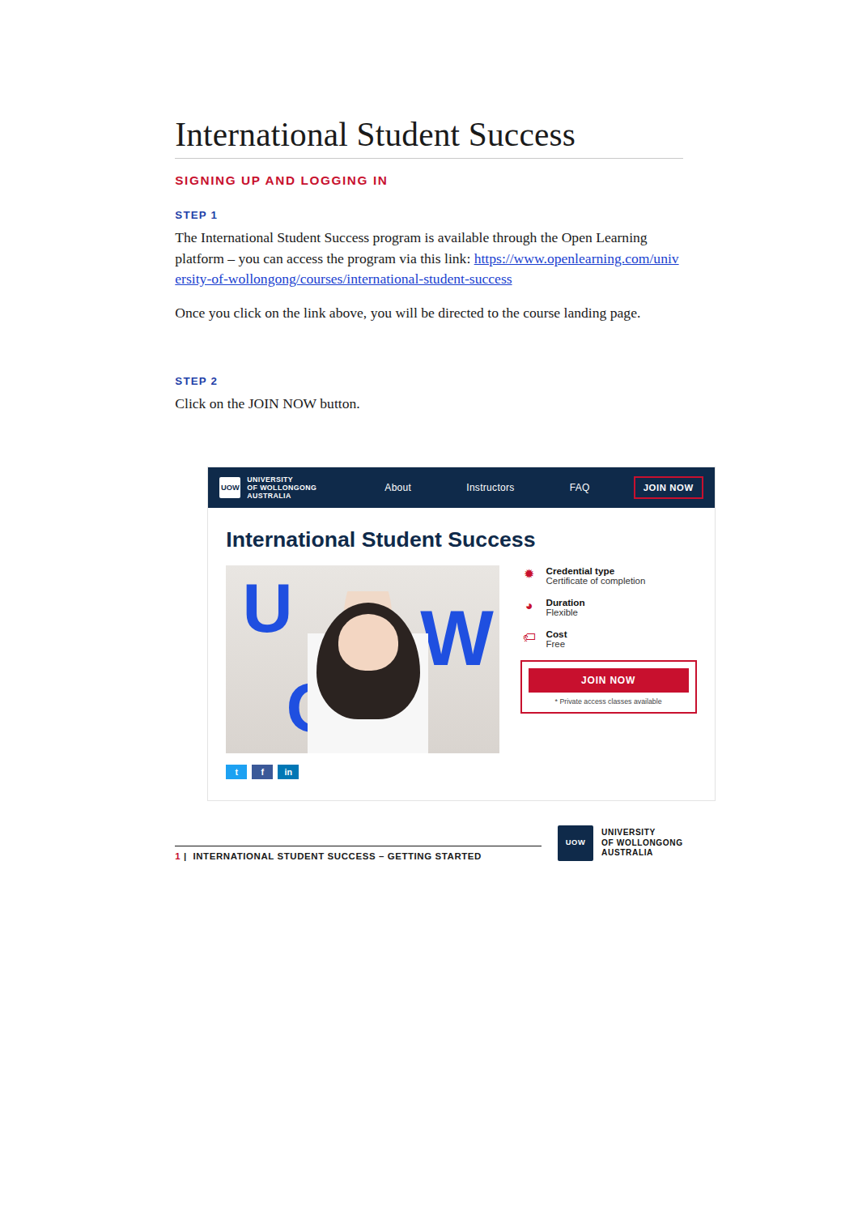International Student Success
SIGNING UP AND LOGGING IN
STEP 1
The International Student Success program is available through the Open Learning platform – you can access the program via this link: https://www.openlearning.com/university-of-wollongong/courses/international-student-success
Once you click on the link above, you will be directed to the course landing page.
STEP 2
Click on the JOIN NOW button.
UOW
University
of Wollongong
Australia
About Instructors FAQ
JOIN NOW
International Student Success
U O W
✹
Credential type Certificate of completion
◕
Duration Flexible
🏷
Cost Free
JOIN NOW
* Private access classes available
t f in
1 | INTERNATIONAL STUDENT SUCCESS – GETTING STARTED
UOW
University
of Wollongong
Australia